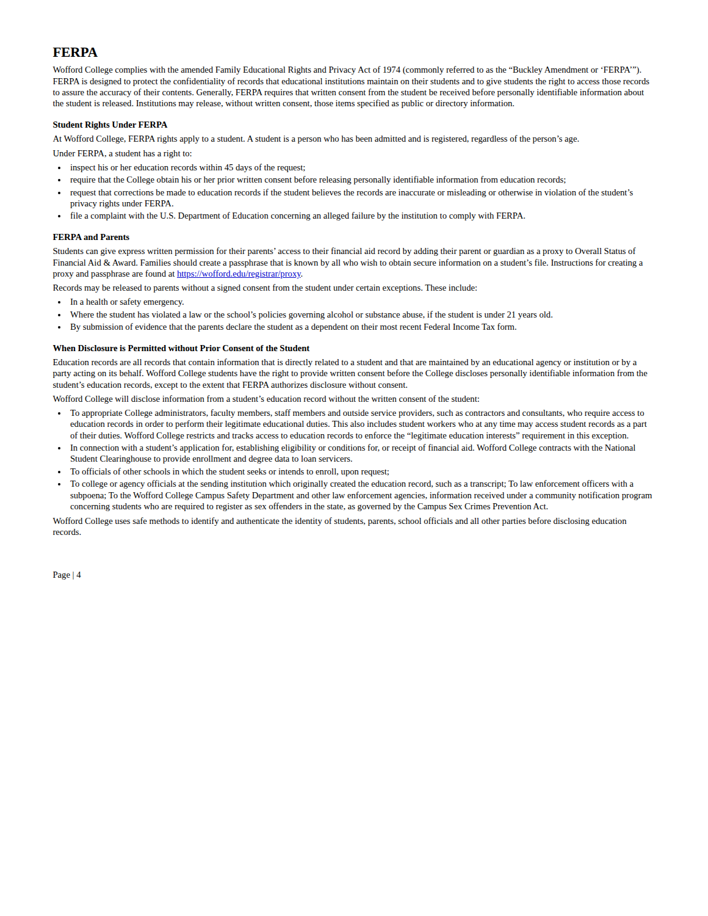FERPA
Wofford College complies with the amended Family Educational Rights and Privacy Act of 1974 (commonly referred to as the “Buckley Amendment or ‘FERPA’”). FERPA is designed to protect the confidentiality of records that educational institutions maintain on their students and to give students the right to access those records to assure the accuracy of their contents. Generally, FERPA requires that written consent from the student be received before personally identifiable information about the student is released. Institutions may release, without written consent, those items specified as public or directory information.
Student Rights Under FERPA
At Wofford College, FERPA rights apply to a student. A student is a person who has been admitted and is registered, regardless of the person’s age.
Under FERPA, a student has a right to:
inspect his or her education records within 45 days of the request;
require that the College obtain his or her prior written consent before releasing personally identifiable information from education records;
request that corrections be made to education records if the student believes the records are inaccurate or misleading or otherwise in violation of the student’s privacy rights under FERPA.
file a complaint with the U.S. Department of Education concerning an alleged failure by the institution to comply with FERPA.
FERPA and Parents
Students can give express written permission for their parents’ access to their financial aid record by adding their parent or guardian as a proxy to Overall Status of Financial Aid & Award. Families should create a passphrase that is known by all who wish to obtain secure information on a student’s file. Instructions for creating a proxy and passphrase are found at https://wofford.edu/registrar/proxy.
Records may be released to parents without a signed consent from the student under certain exceptions. These include:
In a health or safety emergency.
Where the student has violated a law or the school’s policies governing alcohol or substance abuse, if the student is under 21 years old.
By submission of evidence that the parents declare the student as a dependent on their most recent Federal Income Tax form.
When Disclosure is Permitted without Prior Consent of the Student
Education records are all records that contain information that is directly related to a student and that are maintained by an educational agency or institution or by a party acting on its behalf. Wofford College students have the right to provide written consent before the College discloses personally identifiable information from the student’s education records, except to the extent that FERPA authorizes disclosure without consent.
Wofford College will disclose information from a student’s education record without the written consent of the student:
To appropriate College administrators, faculty members, staff members and outside service providers, such as contractors and consultants, who require access to education records in order to perform their legitimate educational duties. This also includes student workers who at any time may access student records as a part of their duties. Wofford College restricts and tracks access to education records to enforce the “legitimate education interests” requirement in this exception.
In connection with a student’s application for, establishing eligibility or conditions for, or receipt of financial aid. Wofford College contracts with the National Student Clearinghouse to provide enrollment and degree data to loan servicers.
To officials of other schools in which the student seeks or intends to enroll, upon request;
To college or agency officials at the sending institution which originally created the education record, such as a transcript; To law enforcement officers with a subpoena; To the Wofford College Campus Safety Department and other law enforcement agencies, information received under a community notification program concerning students who are required to register as sex offenders in the state, as governed by the Campus Sex Crimes Prevention Act.
Wofford College uses safe methods to identify and authenticate the identity of students, parents, school officials and all other parties before disclosing education records.
Page | 4